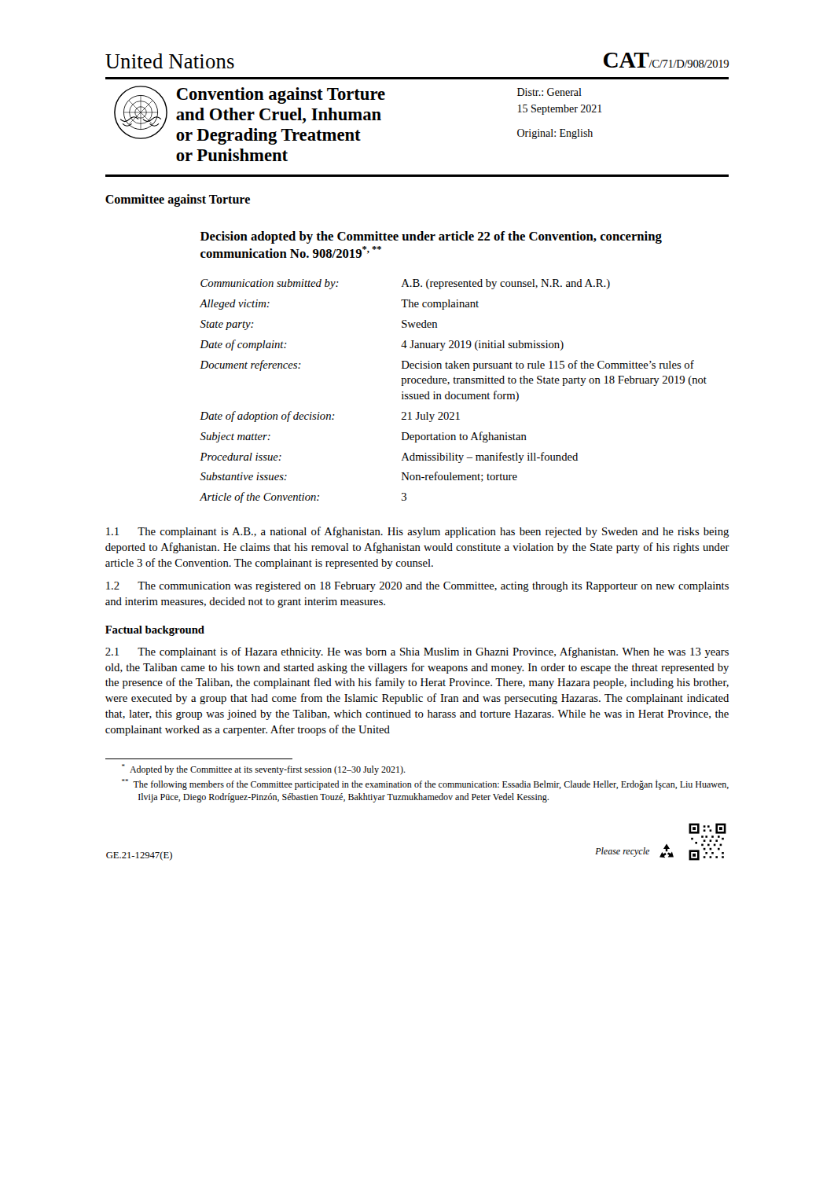| United Nations | CAT /C/71/D/908/2019 |
| | Convention against Torture and Other Cruel, Inhuman or Degrading Treatment or Punishment | Distr.: General 15 September 2021 Original: English |
Committee against Torture
Decision adopted by the Committee under article 22 of the Convention, concerning communication No. 908/2019*, **
| Communication submitted by: | A.B. (represented by counsel, N.R. and A.R.) |
| Alleged victim: | The complainant |
| State party: | Sweden |
| Date of complaint: | 4 January 2019 (initial submission) |
| Document references: | Decision taken pursuant to rule 115 of the Committee’s rules of procedure, transmitted to the State party on 18 February 2019 (not issued in document form) |
| Date of adoption of decision: | 21 July 2021 |
| Subject matter: | Deportation to Afghanistan |
| Procedural issue: | Admissibility – manifestly ill-founded |
| Substantive issues: | Non-refoulement; torture |
| Article of the Convention: | 3 |
1.1 The complainant is A.B., a national of Afghanistan. His asylum application has been rejected by Sweden and he risks being deported to Afghanistan. He claims that his removal to Afghanistan would constitute a violation by the State party of his rights under article 3 of the Convention. The complainant is represented by counsel.
1.2 The communication was registered on 18 February 2020 and the Committee, acting through its Rapporteur on new complaints and interim measures, decided not to grant interim measures.
Factual background
2.1 The complainant is of Hazara ethnicity. He was born a Shia Muslim in Ghazni Province, Afghanistan. When he was 13 years old, the Taliban came to his town and started asking the villagers for weapons and money. In order to escape the threat represented by the presence of the Taliban, the complainant fled with his family to Herat Province. There, many Hazara people, including his brother, were executed by a group that had come from the Islamic Republic of Iran and was persecuting Hazaras. The complainant indicated that, later, this group was joined by the Taliban, which continued to harass and torture Hazaras. While he was in Herat Province, the complainant worked as a carpenter. After troops of the United
* Adopted by the Committee at its seventy-first session (12–30 July 2021).
** The following members of the Committee participated in the examination of the communication: Essadia Belmir, Claude Heller, Erdoğan İşcan, Liu Huawen, Ilvija Pūce, Diego Rodríguez-Pinzón, Sébastien Touzé, Bakhtiyar Tuzmukhamedov and Peter Vedel Kessing.
| GE.21-12947(E) | Please recycle |